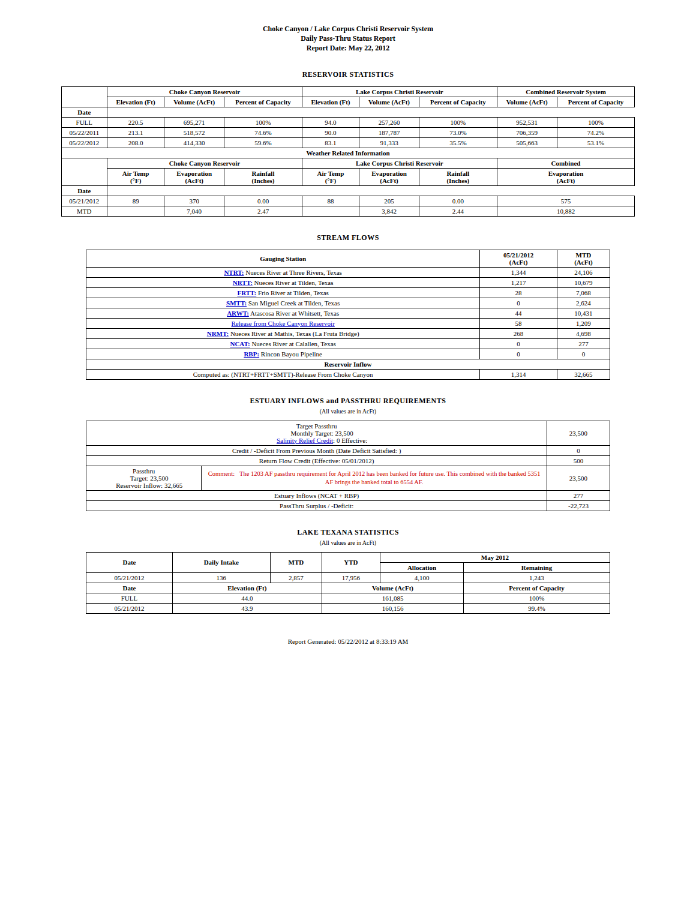Choke Canyon / Lake Corpus Christi Reservoir System
Daily Pass-Thru Status Report
Report Date: May 22, 2012
RESERVOIR STATISTICS
| | Choke Canyon Reservoir | Lake Corpus Christi Reservoir | Combined Reservoir System |
| --- | --- | --- | --- |
| Elevation (Ft) | Volume (AcFt) | Percent of Capacity | Elevation (Ft) | Volume (AcFt) | Percent of Capacity | Volume (AcFt) | Percent of Capacity |
| Date | |
| FULL | 220.5 | 695,271 | 100% | 94.0 | 257,260 | 100% | 952,531 | 100% |
| 05/22/2011 | 213.1 | 518,572 | 74.6% | 90.0 | 187,787 | 73.0% | 706,359 | 74.2% |
| 05/22/2012 | 208.0 | 414,330 | 59.6% | 83.1 | 91,333 | 35.5% | 505,663 | 53.1% |
| Weather Related Information |
| | Choke Canyon Reservoir | Lake Corpus Christi Reservoir | Combined |
| Air Temp (°F) | Evaporation (AcFt) | Rainfall (Inches) | Air Temp (°F) | Evaporation (AcFt) | Rainfall (Inches) | Evaporation (AcFt) |
| Date | |
| 05/21/2012 | 89 | 370 | 0.00 | 88 | 205 | 0.00 | 575 |
| MTD | | 7,040 | 2.47 | | 3,842 | 2.44 | 10,882 |
STREAM FLOWS
| Gauging Station | 05/21/2012 (AcFt) | MTD (AcFt) |
| --- | --- | --- |
| NTRT: Nueces River at Three Rivers, Texas | 1,344 | 24,106 |
| NRTT: Nueces River at Tilden, Texas | 1,217 | 10,679 |
| FRTT: Frio River at Tilden, Texas | 28 | 7,068 |
| SMTT: San Miguel Creek at Tilden, Texas | 0 | 2,624 |
| ARWT: Atascosa River at Whitsett, Texas | 44 | 10,431 |
| Release from Choke Canyon Reservoir | 58 | 1,209 |
| NRMT: Nueces River at Mathis, Texas (La Fruta Bridge) | 268 | 4,698 |
| NCAT: Nueces River at Calallen, Texas | 0 | 277 |
| RBP: Rincon Bayou Pipeline | 0 | 0 |
| Reservoir Inflow |
| Computed as: (NTRT+FRTT+SMTT)-Release From Choke Canyon | 1,314 | 32,665 |
ESTUARY INFLOWS and PASSTHRU REQUIREMENTS
(All values are in AcFt)
| Target Passthru Monthly Target: 23,500 Salinity Relief Credit : 0 Effective: | 23,500 |
| Credit / -Deficit From Previous Month (Date Deficit Satisfied: ) | 0 |
| Return Flow Credit (Effective: 05/01/2012) | 500 |
| Passthru Target: 23,500 Reservoir Inflow: 32,665 | Comment: The 1203 AF passthru requirement for April 2012 has been banked for future use. This combined with the banked 5351 AF brings the banked total to 6554 AF. | 23,500 |
| Estuary Inflows (NCAT + RBP) | 277 |
| PassThru Surplus / -Deficit: | -22,723 |
LAKE TEXANA STATISTICS
(All values are in AcFt)
| Date | Daily Intake | MTD | YTD | May 2012 |
| --- | --- | --- | --- | --- |
| Allocation | Remaining |
| 05/21/2012 | 136 | 2,857 | 17,956 | 4,100 | 1,243 |
| Date | Elevation (Ft) | Volume (AcFt) | Percent of Capacity |
| FULL | 44.0 | 161,085 | 100% |
| 05/21/2012 | 43.9 | 160,156 | 99.4% |
Report Generated: 05/22/2012 at 8:33:19 AM